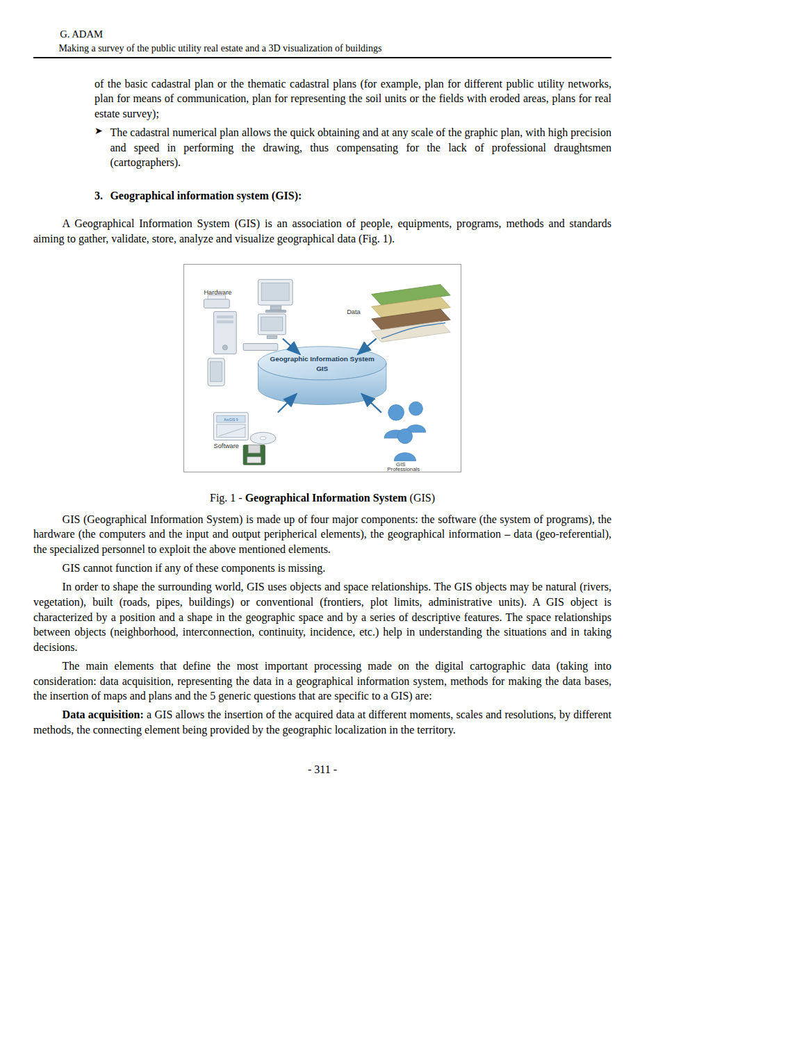G. ADAM
Making a survey of the public utility real estate and a 3D visualization of buildings
of the basic cadastral plan or the thematic cadastral plans (for example, plan for different public utility networks, plan for means of communication, plan for representing the soil units or the fields with eroded areas, plans for real estate survey);
The cadastral numerical plan allows the quick obtaining and at any scale of the graphic plan, with high precision and speed in performing the drawing, thus compensating for the lack of professional draughtsmen (cartographers).
3. Geographical information system (GIS):
A Geographical Information System (GIS) is an association of people, equipments, programs, methods and standards aiming to gather, validate, store, analyze and visualize geographical data (Fig. 1).
Hardware Data Geographic Information System GIS ArcGIS 9 Software GIS Professionals
Fig. 1 - Geographical Information System (GIS)
GIS (Geographical Information System) is made up of four major components: the software (the system of programs), the hardware (the computers and the input and output peripherical elements), the geographical information – data (geo-referential), the specialized personnel to exploit the above mentioned elements.
GIS cannot function if any of these components is missing.
In order to shape the surrounding world, GIS uses objects and space relationships. The GIS objects may be natural (rivers, vegetation), built (roads, pipes, buildings) or conventional (frontiers, plot limits, administrative units). A GIS object is characterized by a position and a shape in the geographic space and by a series of descriptive features. The space relationships between objects (neighborhood, interconnection, continuity, incidence, etc.) help in understanding the situations and in taking decisions.
The main elements that define the most important processing made on the digital cartographic data (taking into consideration: data acquisition, representing the data in a geographical information system, methods for making the data bases, the insertion of maps and plans and the 5 generic questions that are specific to a GIS) are:
Data acquisition: a GIS allows the insertion of the acquired data at different moments, scales and resolutions, by different methods, the connecting element being provided by the geographic localization in the territory.
- 311 -